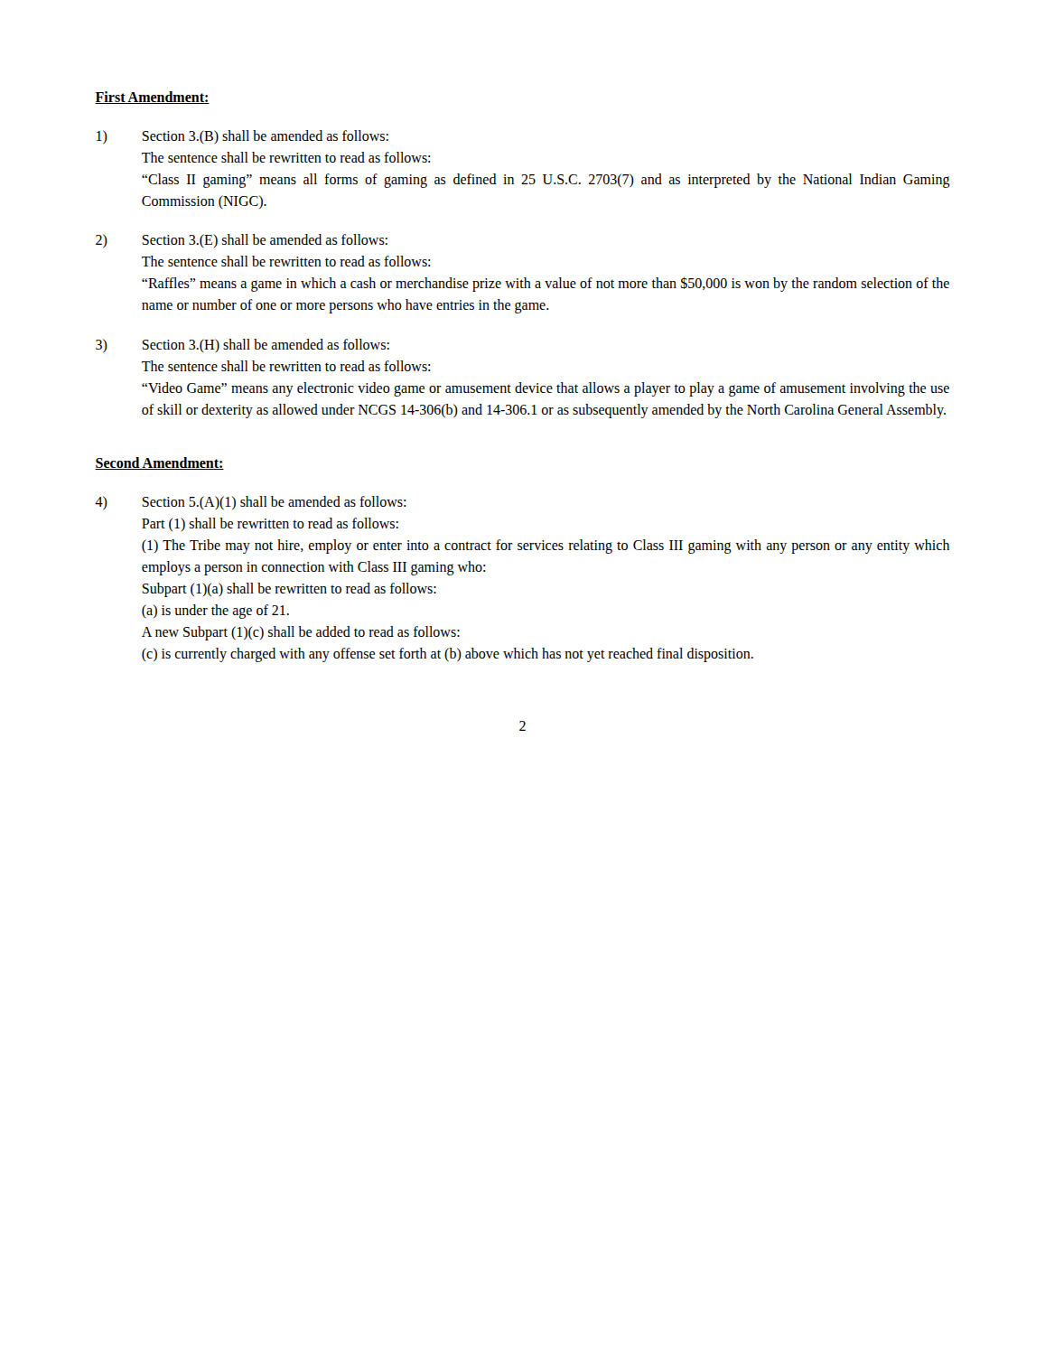First Amendment:
1)
Section 3.(B) shall be amended as follows:
The sentence shall be rewritten to read as follows:
“Class II gaming” means all forms of gaming as defined in 25 U.S.C. 2703(7) and as interpreted by the National Indian Gaming Commission (NIGC).
2)
Section 3.(E) shall be amended as follows:
The sentence shall be rewritten to read as follows:
“Raffles” means a game in which a cash or merchandise prize with a value of not more than $50,000 is won by the random selection of the name or number of one or more persons who have entries in the game.
3)
Section 3.(H) shall be amended as follows:
The sentence shall be rewritten to read as follows:
“Video Game” means any electronic video game or amusement device that allows a player to play a game of amusement involving the use of skill or dexterity as allowed under NCGS 14-306(b) and 14-306.1 or as subsequently amended by the North Carolina General Assembly.
Second Amendment:
4)
Section 5.(A)(1) shall be amended as follows:
Part (1) shall be rewritten to read as follows:
(1) The Tribe may not hire, employ or enter into a contract for services relating to Class III gaming with any person or any entity which employs a person in connection with Class III gaming who:
Subpart (1)(a) shall be rewritten to read as follows:
(a) is under the age of 21.
A new Subpart (1)(c) shall be added to read as follows:
(c) is currently charged with any offense set forth at (b) above which has not yet reached final disposition.
2